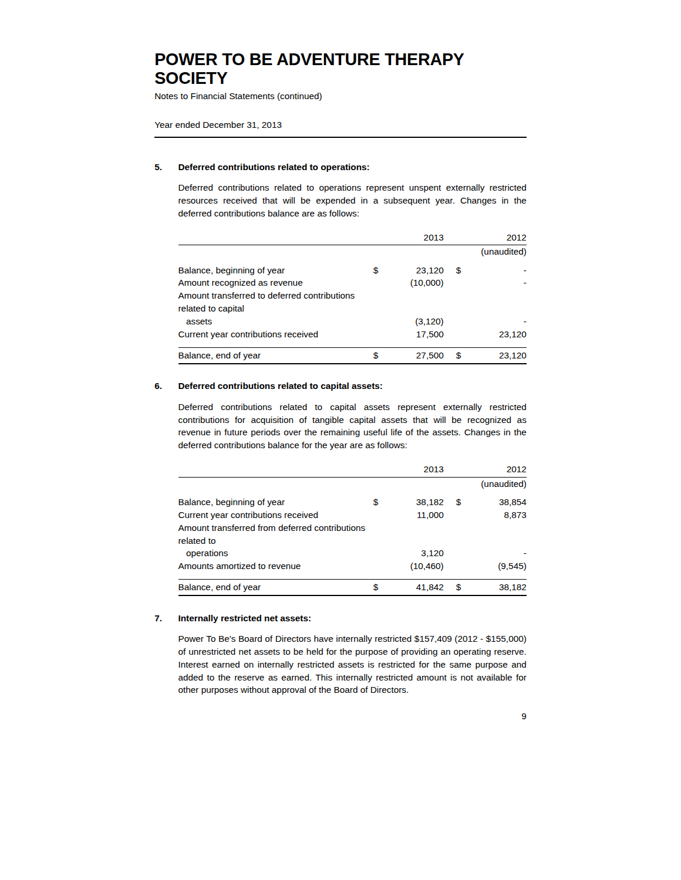POWER TO BE ADVENTURE THERAPY SOCIETY
Notes to Financial Statements (continued)
Year ended December 31, 2013
5.
Deferred contributions related to operations:
Deferred contributions related to operations represent unspent externally restricted resources received that will be expended in a subsequent year. Changes in the deferred contributions balance are as follows:
| | | 2013 | | | 2012 |
| | | | | | (unaudited) |
| Balance, beginning of year | $ | 23,120 | | $ | - |
| Amount recognized as revenue | | (10,000) | | | - |
| Amount transferred to deferred contributions related to capital | | | | | |
| assets | | (3,120) | | | - |
| Current year contributions received | | 17,500 | | | 23,120 |
| Balance, end of year | $ | 27,500 | | $ | 23,120 |
6.
Deferred contributions related to capital assets:
Deferred contributions related to capital assets represent externally restricted contributions for acquisition of tangible capital assets that will be recognized as revenue in future periods over the remaining useful life of the assets. Changes in the deferred contributions balance for the year are as follows:
| | | 2013 | | | 2012 |
| | | | | | (unaudited) |
| Balance, beginning of year | $ | 38,182 | | $ | 38,854 |
| Current year contributions received | | 11,000 | | | 8,873 |
| Amount transferred from deferred contributions related to | | | | | |
| operations | | 3,120 | | | - |
| Amounts amortized to revenue | | (10,460) | | | (9,545) |
| Balance, end of year | $ | 41,842 | | $ | 38,182 |
7.
Internally restricted net assets:
Power To Be's Board of Directors have internally restricted $157,409 (2012 - $155,000) of unrestricted net assets to be held for the purpose of providing an operating reserve. Interest earned on internally restricted assets is restricted for the same purpose and added to the reserve as earned. This internally restricted amount is not available for other purposes without approval of the Board of Directors.
9